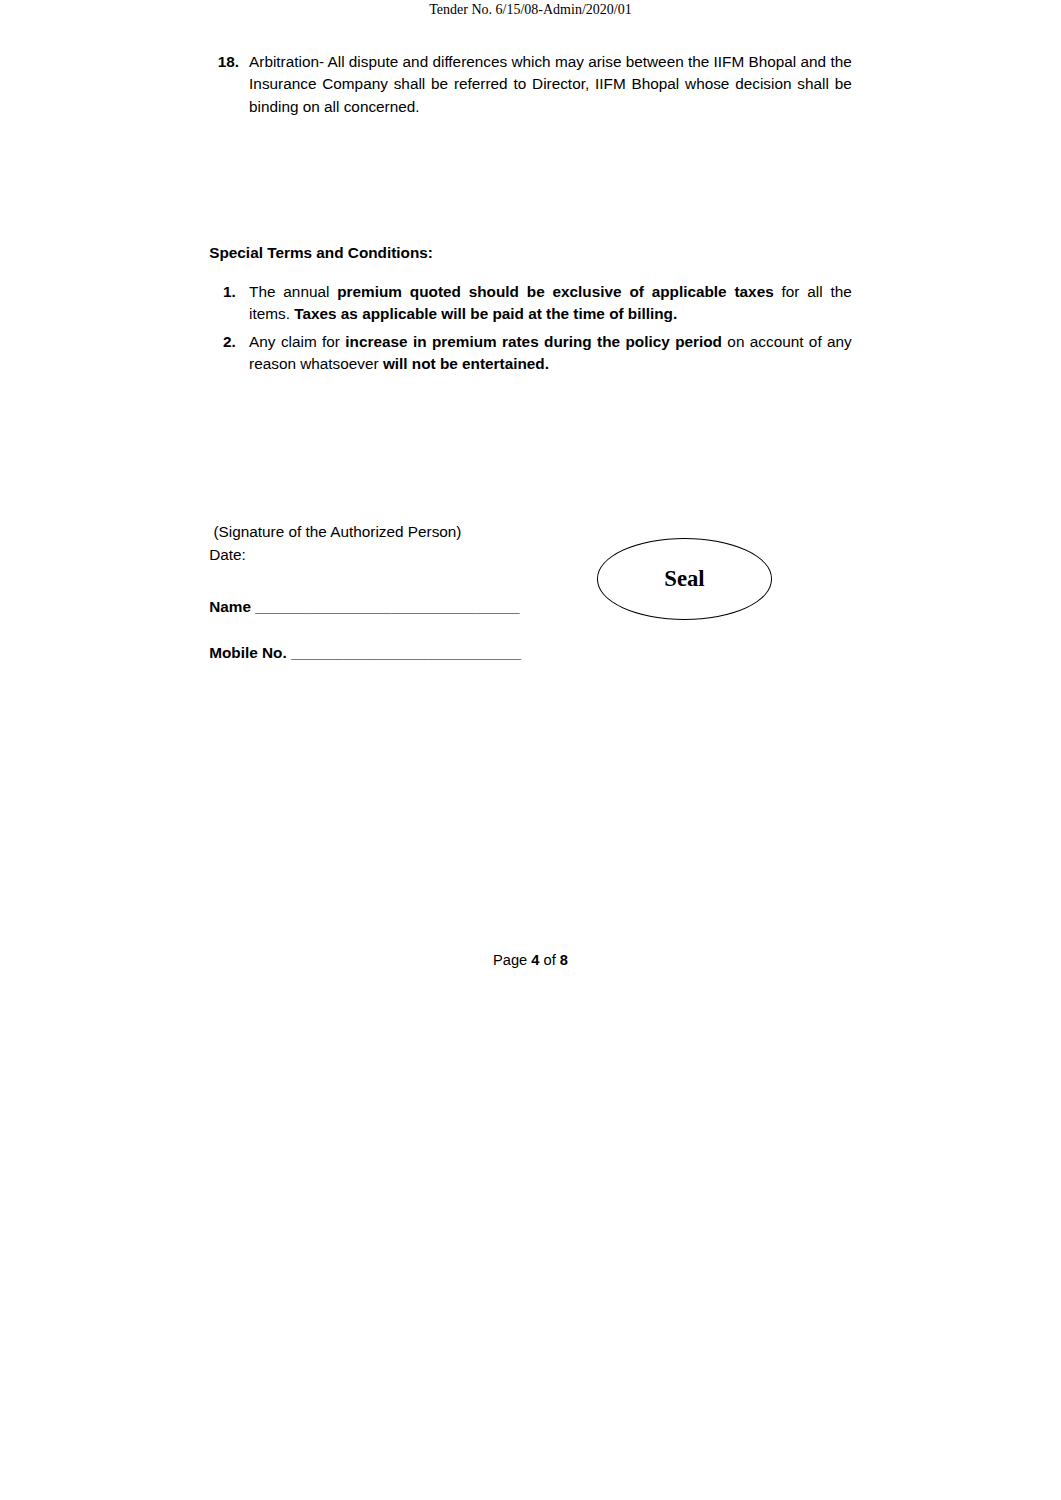Tender No. 6/15/08-Admin/2020/01
18. Arbitration- All dispute and differences which may arise between the IIFM Bhopal and the Insurance Company shall be referred to Director, IIFM Bhopal whose decision shall be binding on all concerned.
Special Terms and Conditions:
1. The annual premium quoted should be exclusive of applicable taxes for all the items. Taxes as applicable will be paid at the time of billing.
2. Any claim for increase in premium rates during the policy period on account of any reason whatsoever will not be entertained.
(Signature of the Authorized Person)
Date:
Name _______________________________
Mobile No. ___________________________
Seal
Page 4 of 8